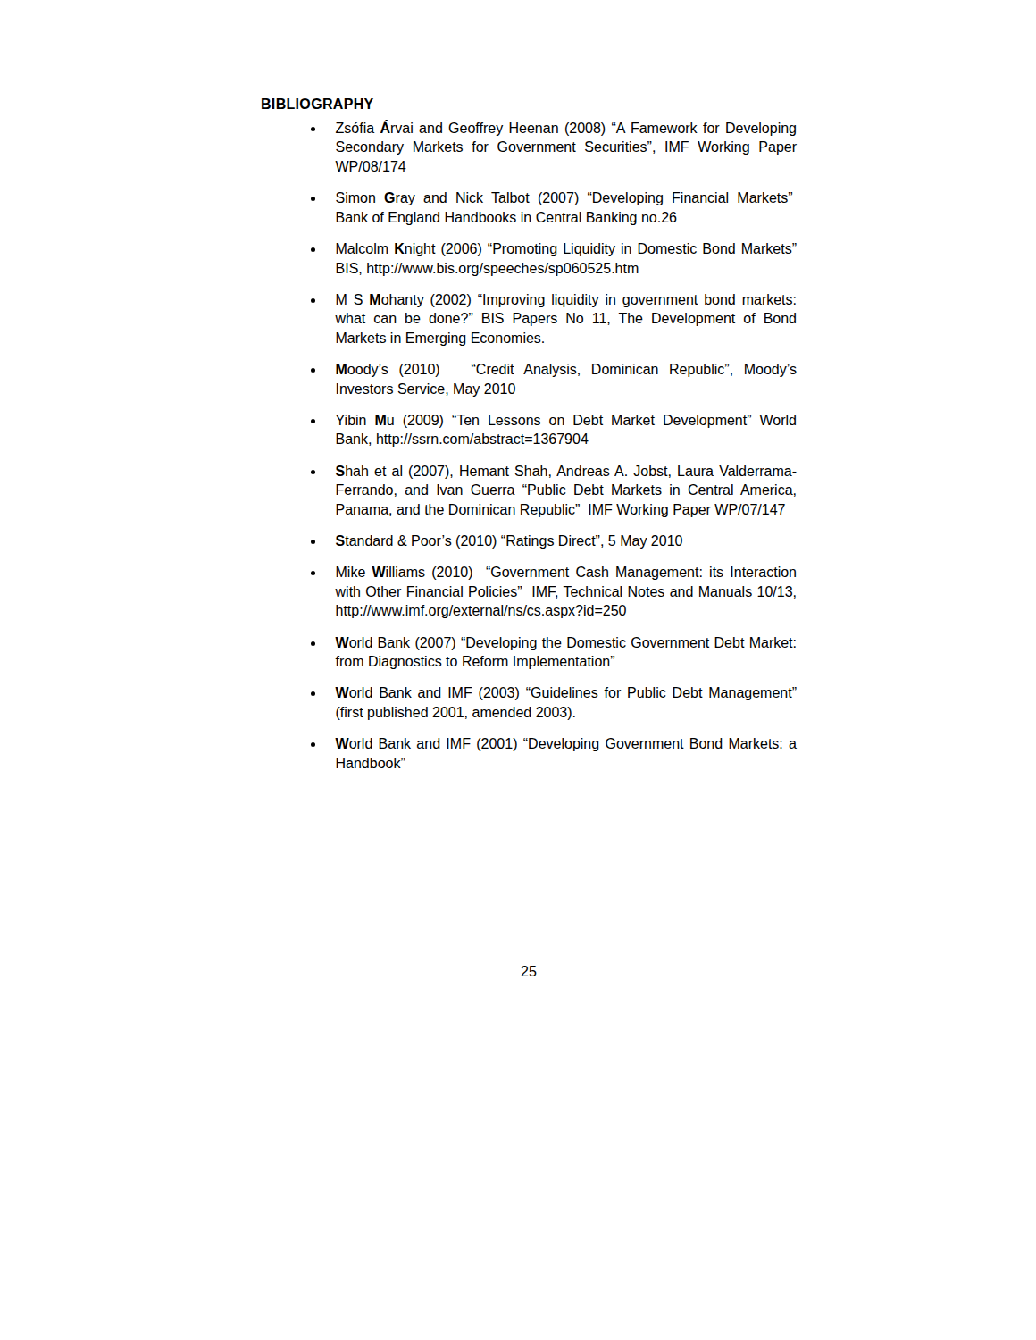BIBLIOGRAPHY
Zsófia Árvai and Geoffrey Heenan (2008) “A Famework for Developing Secondary Markets for Government Securities”, IMF Working Paper WP/08/174
Simon Gray and Nick Talbot (2007) “Developing Financial Markets” Bank of England Handbooks in Central Banking no.26
Malcolm Knight (2006) “Promoting Liquidity in Domestic Bond Markets” BIS, http://www.bis.org/speeches/sp060525.htm
M S Mohanty (2002) “Improving liquidity in government bond markets: what can be done?” BIS Papers No 11, The Development of Bond Markets in Emerging Economies.
Moody’s (2010) “Credit Analysis, Dominican Republic”, Moody’s Investors Service, May 2010
Yibin Mu (2009) “Ten Lessons on Debt Market Development” World Bank, http://ssrn.com/abstract=1367904
Shah et al (2007), Hemant Shah, Andreas A. Jobst, Laura Valderrama-Ferrando, and Ivan Guerra “Public Debt Markets in Central America, Panama, and the Dominican Republic” IMF Working Paper WP/07/147
Standard & Poor’s (2010) “Ratings Direct”, 5 May 2010
Mike Williams (2010) “Government Cash Management: its Interaction with Other Financial Policies” IMF, Technical Notes and Manuals 10/13, http://www.imf.org/external/ns/cs.aspx?id=250
World Bank (2007) “Developing the Domestic Government Debt Market: from Diagnostics to Reform Implementation”
World Bank and IMF (2003) “Guidelines for Public Debt Management” (first published 2001, amended 2003).
World Bank and IMF (2001) “Developing Government Bond Markets: a Handbook”
25